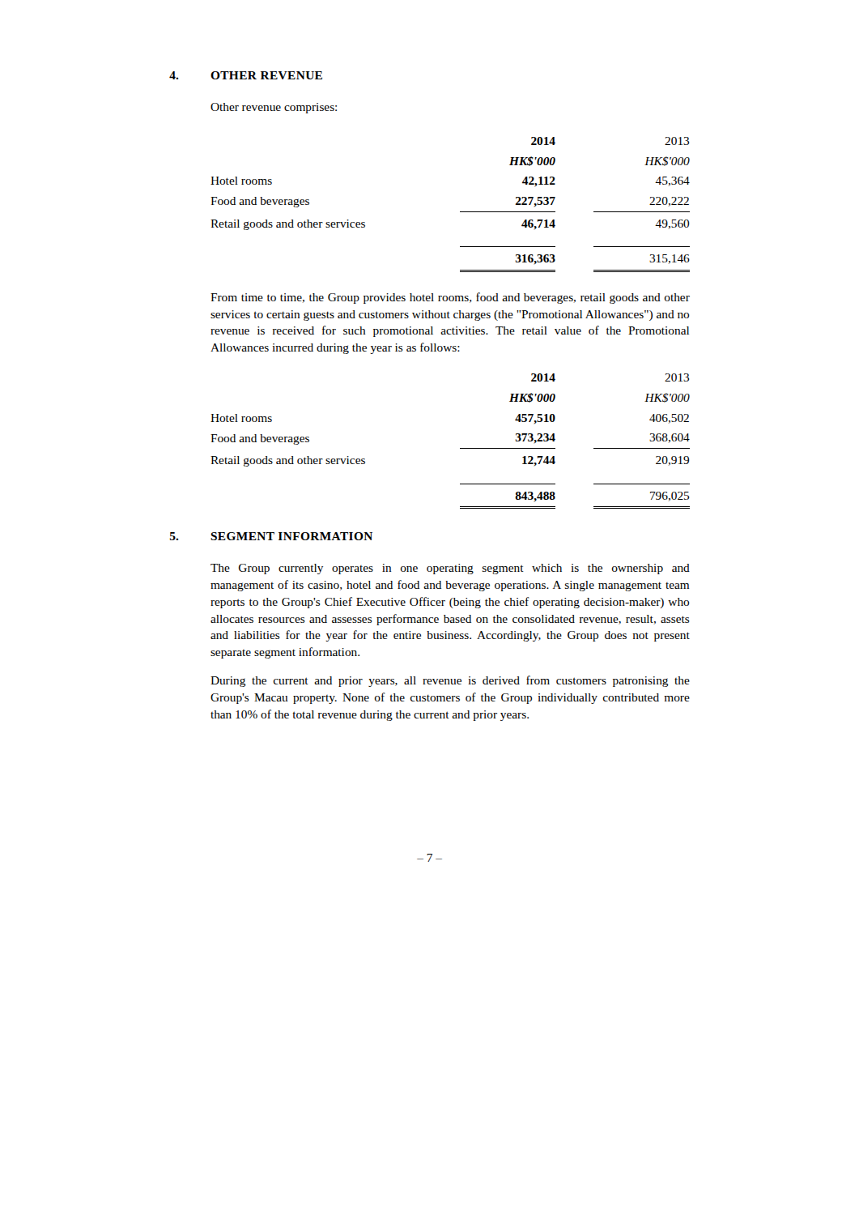4.
OTHER REVENUE
Other revenue comprises:
| | 2014 | | 2013 |
| | HK$'000 | | HK$'000 |
| Hotel rooms | 42,112 | | 45,364 |
| Food and beverages | 227,537 | | 220,222 |
| Retail goods and other services | 46,714 | | 49,560 |
| | 316,363 | | 315,146 |
From time to time, the Group provides hotel rooms, food and beverages, retail goods and other services to certain guests and customers without charges (the "Promotional Allowances") and no revenue is received for such promotional activities. The retail value of the Promotional Allowances incurred during the year is as follows:
| | 2014 | | 2013 |
| | HK$'000 | | HK$'000 |
| Hotel rooms | 457,510 | | 406,502 |
| Food and beverages | 373,234 | | 368,604 |
| Retail goods and other services | 12,744 | | 20,919 |
| | 843,488 | | 796,025 |
5.
SEGMENT INFORMATION
The Group currently operates in one operating segment which is the ownership and management of its casino, hotel and food and beverage operations. A single management team reports to the Group's Chief Executive Officer (being the chief operating decision-maker) who allocates resources and assesses performance based on the consolidated revenue, result, assets and liabilities for the year for the entire business. Accordingly, the Group does not present separate segment information.
During the current and prior years, all revenue is derived from customers patronising the Group's Macau property. None of the customers of the Group individually contributed more than 10% of the total revenue during the current and prior years.
– 7 –